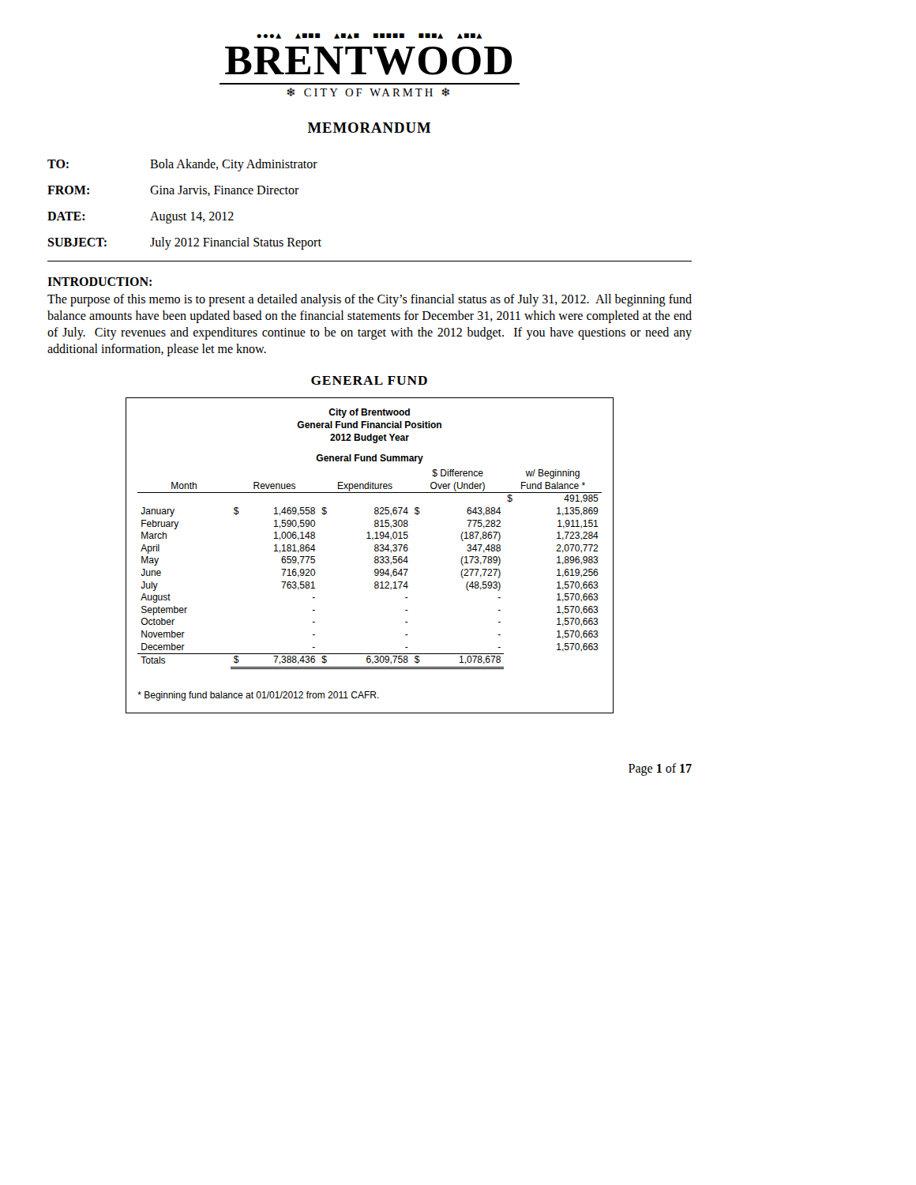●●●▲ ▲■■■ ▲■▲■ ■■■■■ ■■■▲ ▲■■▲
BRENTWOOD
❄ CITY OF WARMTH ❄
MEMORANDUM
| TO: | Bola Akande, City Administrator |
| FROM: | Gina Jarvis, Finance Director |
| DATE: | August 14, 2012 |
| SUBJECT: | July 2012 Financial Status Report |
INTRODUCTION:
The purpose of this memo is to present a detailed analysis of the City’s financial status as of July 31, 2012. All beginning fund balance amounts have been updated based on the financial statements for December 31, 2011 which were completed at the end of July. City revenues and expenditures continue to be on target with the 2012 budget. If you have questions or need any additional information, please let me know.
GENERAL FUND
City of Brentwood
General Fund Financial Position
2012 Budget Year
General Fund Summary
| | | | $ Difference | w/ Beginning |
| --- | --- | --- | --- | --- |
| Month | Revenues | Expenditures | Over (Under) | Fund Balance * |
| | | | | | | | $ | 491,985 |
| January | $ | 1,469,558 | $ | 825,674 | $ | 643,884 | | 1,135,869 |
| February | | 1,590,590 | | 815,308 | | 775,282 | | 1,911,151 |
| March | | 1,006,148 | | 1,194,015 | | (187,867) | | 1,723,284 |
| April | | 1,181,864 | | 834,376 | | 347,488 | | 2,070,772 |
| May | | 659,775 | | 833,564 | | (173,789) | | 1,896,983 |
| June | | 716,920 | | 994,647 | | (277,727) | | 1,619,256 |
| July | | 763,581 | | 812,174 | | (48,593) | | 1,570,663 |
| August | | - | | - | | - | | 1,570,663 |
| September | | - | | - | | - | | 1,570,663 |
| October | | - | | - | | - | | 1,570,663 |
| November | | - | | - | | - | | 1,570,663 |
| December | | - | | - | | - | | 1,570,663 |
| Totals | $ | 7,388,436 | $ | 6,309,758 | $ | 1,078,678 | | |
* Beginning fund balance at 01/01/2012 from 2011 CAFR.
Page 1 of 17